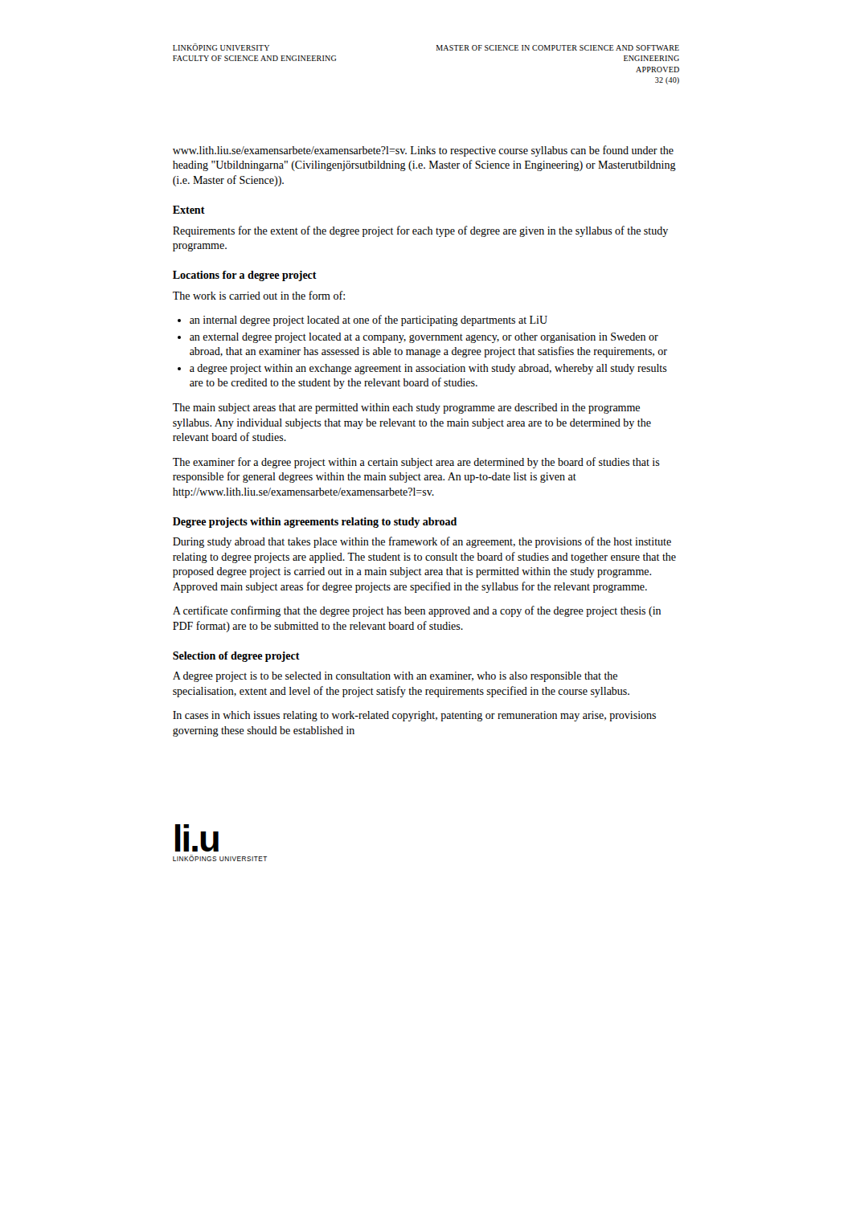Linköping University
Faculty of Science and Engineering
Master of Science in Computer Science and Software
Engineering
Approved
32 (40)
www.lith.liu.se/examensarbete/examensarbete?l=sv. Links to respective course syllabus can be found under the heading "Utbildningarna" (Civilingenjörsutbildning (i.e. Master of Science in Engineering) or Masterutbildning (i.e. Master of Science)).
Extent
Requirements for the extent of the degree project for each type of degree are given in the syllabus of the study programme.
Locations for a degree project
The work is carried out in the form of:
an internal degree project located at one of the participating departments at LiU
an external degree project located at a company, government agency, or other organisation in Sweden or abroad, that an examiner has assessed is able to manage a degree project that satisfies the requirements, or
a degree project within an exchange agreement in association with study abroad, whereby all study results are to be credited to the student by the relevant board of studies.
The main subject areas that are permitted within each study programme are described in the programme syllabus. Any individual subjects that may be relevant to the main subject area are to be determined by the relevant board of studies.
The examiner for a degree project within a certain subject area are determined by the board of studies that is responsible for general degrees within the main subject area. An up-to-date list is given at http://www.lith.liu.se/examensarbete/examensarbete?l=sv.
Degree projects within agreements relating to study abroad
During study abroad that takes place within the framework of an agreement, the provisions of the host institute relating to degree projects are applied. The student is to consult the board of studies and together ensure that the proposed degree project is carried out in a main subject area that is permitted within the study programme. Approved main subject areas for degree projects are specified in the syllabus for the relevant programme.
A certificate confirming that the degree project has been approved and a copy of the degree project thesis (in PDF format) are to be submitted to the relevant board of studies.
Selection of degree project
A degree project is to be selected in consultation with an examiner, who is also responsible that the specialisation, extent and level of the project satisfy the requirements specified in the course syllabus.
In cases in which issues relating to work-related copyright, patenting or remuneration may arise, provisions governing these should be established in
li.u
Linköpings universitet